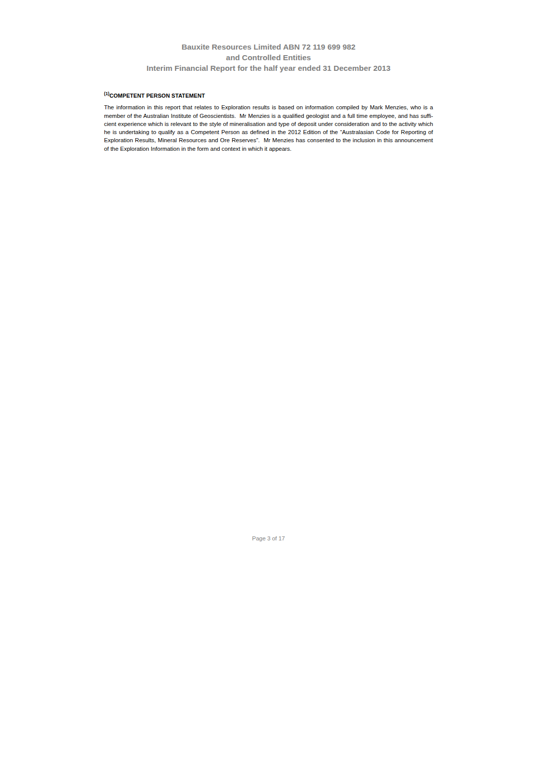Bauxite Resources Limited ABN 72 119 699 982 and Controlled Entities Interim Financial Report for the half year ended 31 December 2013
(1)COMPETENT PERSON STATEMENT
The information in this report that relates to Exploration results is based on information compiled by Mark Menzies, who is a member of the Australian Institute of Geoscientists. Mr Menzies is a qualified geologist and a full time employee, and has sufficient experience which is relevant to the style of mineralisation and type of deposit under consideration and to the activity which he is undertaking to qualify as a Competent Person as defined in the 2012 Edition of the “Australasian Code for Reporting of Exploration Results, Mineral Resources and Ore Reserves”. Mr Menzies has consented to the inclusion in this announcement of the Exploration Information in the form and context in which it appears.
Page 3 of 17